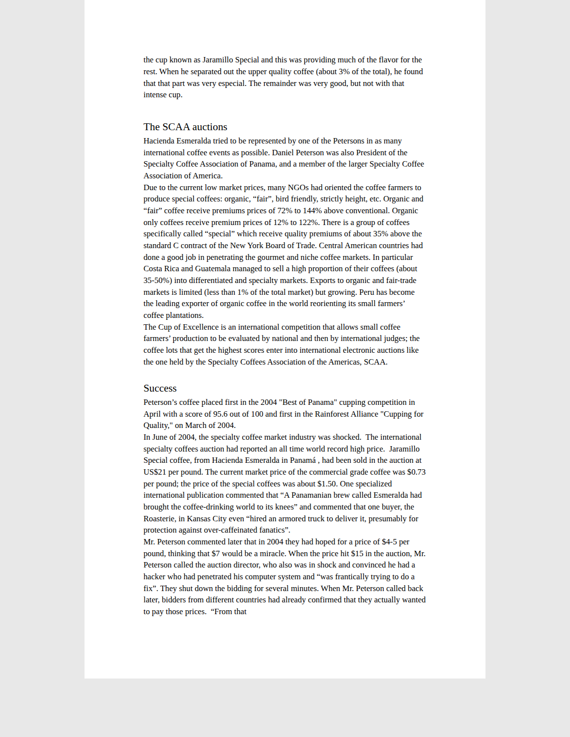the cup known as Jaramillo Special and this was providing much of the flavor for the rest. When he separated out the upper quality coffee (about 3% of the total), he found that that part was very especial. The remainder was very good, but not with that intense cup.
The SCAA auctions
Hacienda Esmeralda tried to be represented by one of the Petersons in as many international coffee events as possible. Daniel Peterson was also President of the Specialty Coffee Association of Panama, and a member of the larger Specialty Coffee Association of America.
Due to the current low market prices, many NGOs had oriented the coffee farmers to produce special coffees: organic, “fair”, bird friendly, strictly height, etc. Organic and “fair” coffee receive premiums prices of 72% to 144% above conventional. Organic only coffees receive premium prices of 12% to 122%. There is a group of coffees specifically called “special” which receive quality premiums of about 35% above the standard C contract of the New York Board of Trade. Central American countries had done a good job in penetrating the gourmet and niche coffee markets. In particular Costa Rica and Guatemala managed to sell a high proportion of their coffees (about 35-50%) into differentiated and specialty markets. Exports to organic and fair-trade markets is limited (less than 1% of the total market) but growing. Peru has become the leading exporter of organic coffee in the world reorienting its small farmers’ coffee plantations.
The Cup of Excellence is an international competition that allows small coffee farmers’ production to be evaluated by national and then by international judges; the coffee lots that get the highest scores enter into international electronic auctions like the one held by the Specialty Coffees Association of the Americas, SCAA.
Success
Peterson’s coffee placed first in the 2004 "Best of Panama" cupping competition in April with a score of 95.6 out of 100 and first in the Rainforest Alliance "Cupping for Quality," on March of 2004.
In June of 2004, the specialty coffee market industry was shocked. The international specialty coffees auction had reported an all time world record high price. Jaramillo Special coffee, from Hacienda Esmeralda in Panamá , had been sold in the auction at US$21 per pound. The current market price of the commercial grade coffee was $0.73 per pound; the price of the special coffees was about $1.50. One specialized international publication commented that “A Panamanian brew called Esmeralda had brought the coffee-drinking world to its knees” and commented that one buyer, the Roasterie, in Kansas City even “hired an armored truck to deliver it, presumably for protection against over-caffeinated fanatics”.
Mr. Peterson commented later that in 2004 they had hoped for a price of $4-5 per pound, thinking that $7 would be a miracle. When the price hit $15 in the auction, Mr. Peterson called the auction director, who also was in shock and convinced he had a hacker who had penetrated his computer system and “was frantically trying to do a fix”. They shut down the bidding for several minutes. When Mr. Peterson called back later, bidders from different countries had already confirmed that they actually wanted to pay those prices. “From that